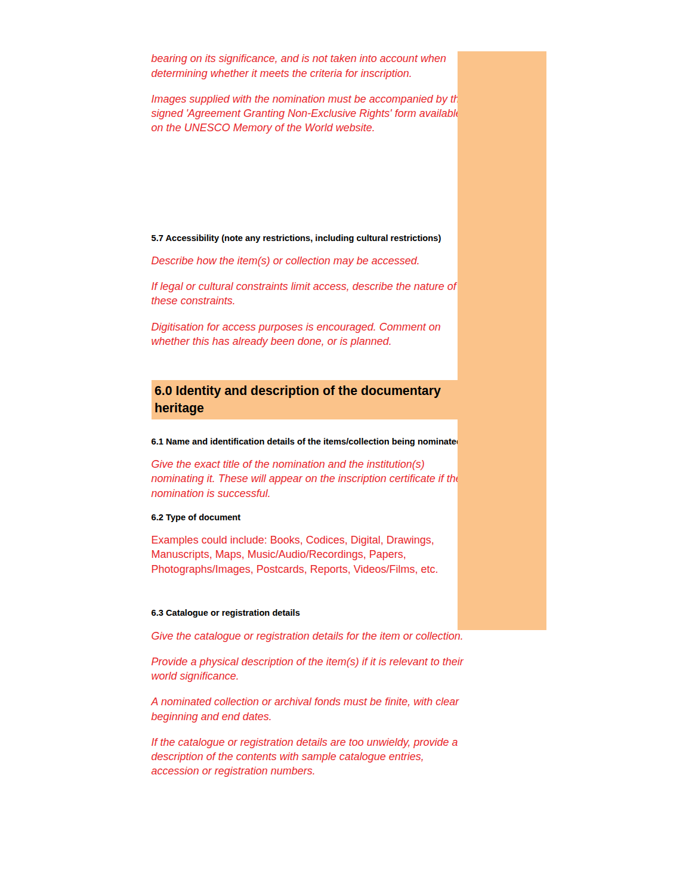bearing on its significance, and is not taken into account when determining whether it meets the criteria for inscription.
Images supplied with the nomination must be accompanied by the signed 'Agreement Granting Non-Exclusive Rights' form available on the UNESCO Memory of the World website.
5.7 Accessibility (note any restrictions, including cultural restrictions)
Describe how the item(s) or collection may be accessed.
If legal or cultural constraints limit access, describe the nature of these constraints.
Digitisation for access purposes is encouraged. Comment on whether this has already been done, or is planned.
6.0 Identity and description of the documentary heritage
6.1 Name and identification details of the items/collection being nominated
Give the exact title of the nomination and the institution(s) nominating it. These will appear on the inscription certificate if the nomination is successful.
6.2 Type of document
Examples could include: Books, Codices, Digital, Drawings, Manuscripts, Maps, Music/Audio/Recordings, Papers, Photographs/Images, Postcards, Reports, Videos/Films, etc.
6.3 Catalogue or registration details
Give the catalogue or registration details for the item or collection.
Provide a physical description of the item(s) if it is relevant to their world significance.
A nominated collection or archival fonds must be finite, with clear beginning and end dates.
If the catalogue or registration details are too unwieldy, provide a description of the contents with sample catalogue entries, accession or registration numbers.